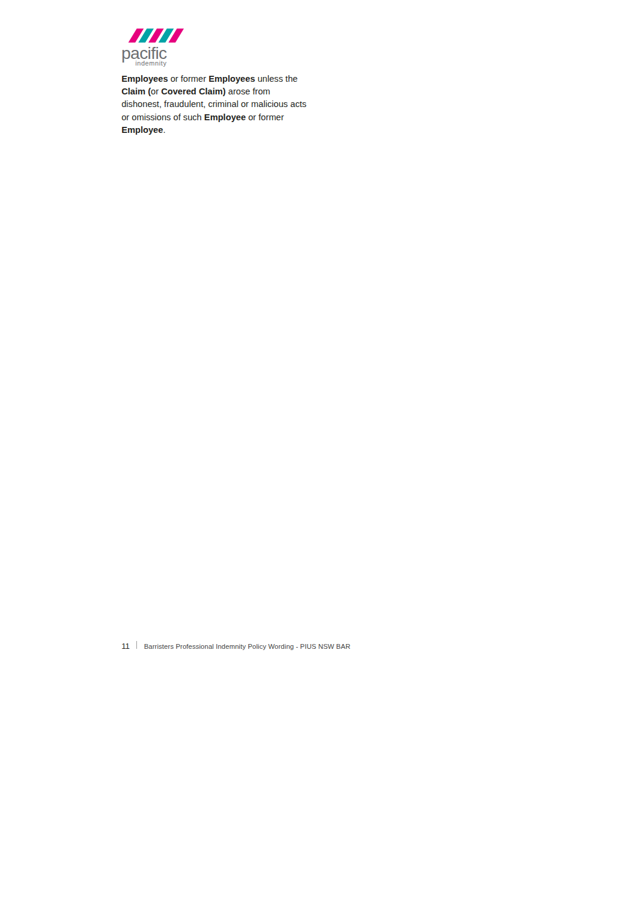Pacific Indemnity pacific indemnity
Employees or former Employees unless the Claim (or Covered Claim) arose from dishonest, fraudulent, criminal or malicious acts or omissions of such Employee or former Employee.
11 Barristers Professional Indemnity Policy Wording - PIUS NSW BAR